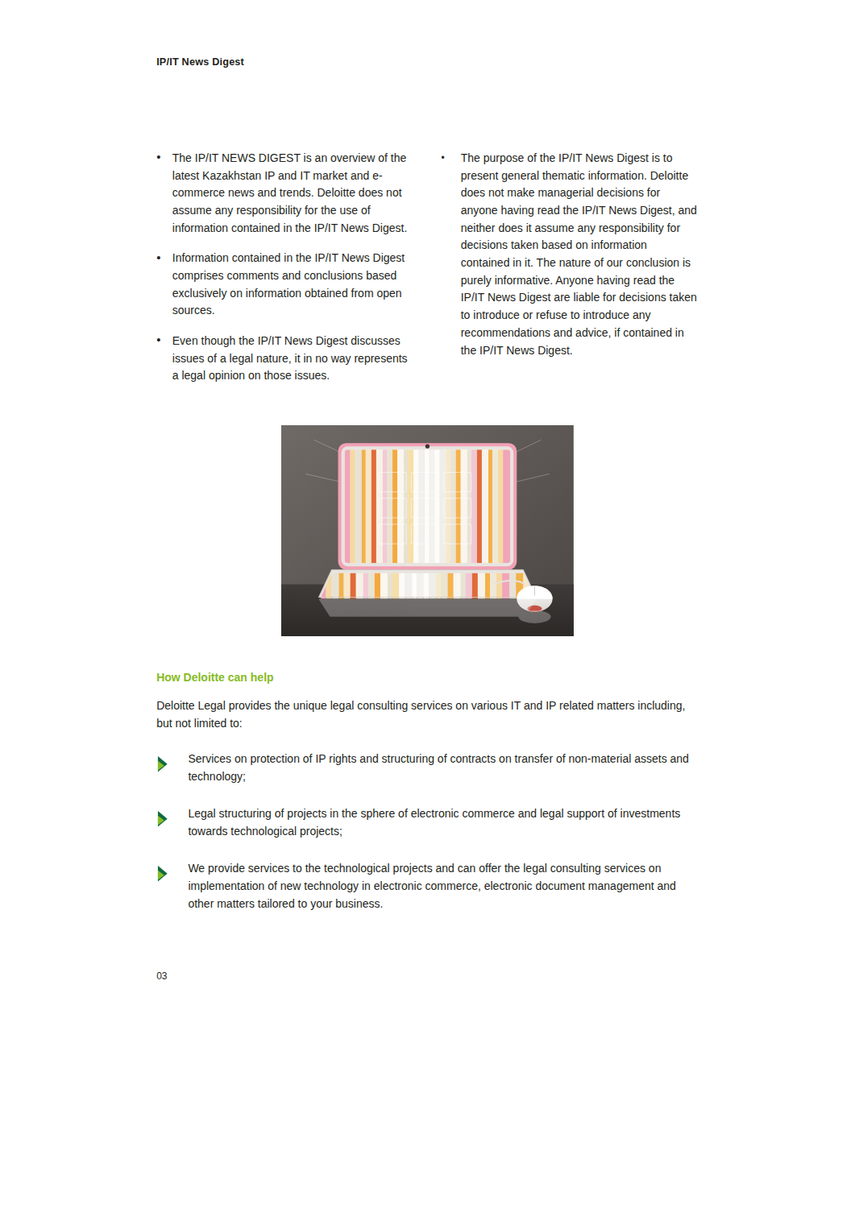IP/IT News Digest
The IP/IT NEWS DIGEST is an overview of the latest Kazakhstan IP and IT market and e-commerce news and trends. Deloitte does not assume any responsibility for the use of information contained in the IP/IT News Digest.
Information contained in the IP/IT News Digest comprises comments and conclusions based exclusively on information obtained from open sources.
Even though the IP/IT News Digest discusses issues of a legal nature, it in no way represents a legal opinion on those issues.
The purpose of the IP/IT News Digest is to present general thematic information. Deloitte does not make managerial decisions for anyone having read the IP/IT News Digest, and neither does it assume any responsibility for decisions taken based on information contained in it. The nature of our conclusion is purely informative. Anyone having read the IP/IT News Digest are liable for decisions taken to introduce or refuse to introduce any recommendations and advice, if contained in the IP/IT News Digest.
How Deloitte can help
Deloitte Legal provides the unique legal consulting services on various IT and IP related matters including, but not limited to:
Services on protection of IP rights and structuring of contracts on transfer of non-material assets and technology;
Legal structuring of projects in the sphere of electronic commerce and legal support of investments towards technological projects;
We provide services to the technological projects and can offer the legal consulting services on implementation of new technology in electronic commerce, electronic document management and other matters tailored to your business.
03